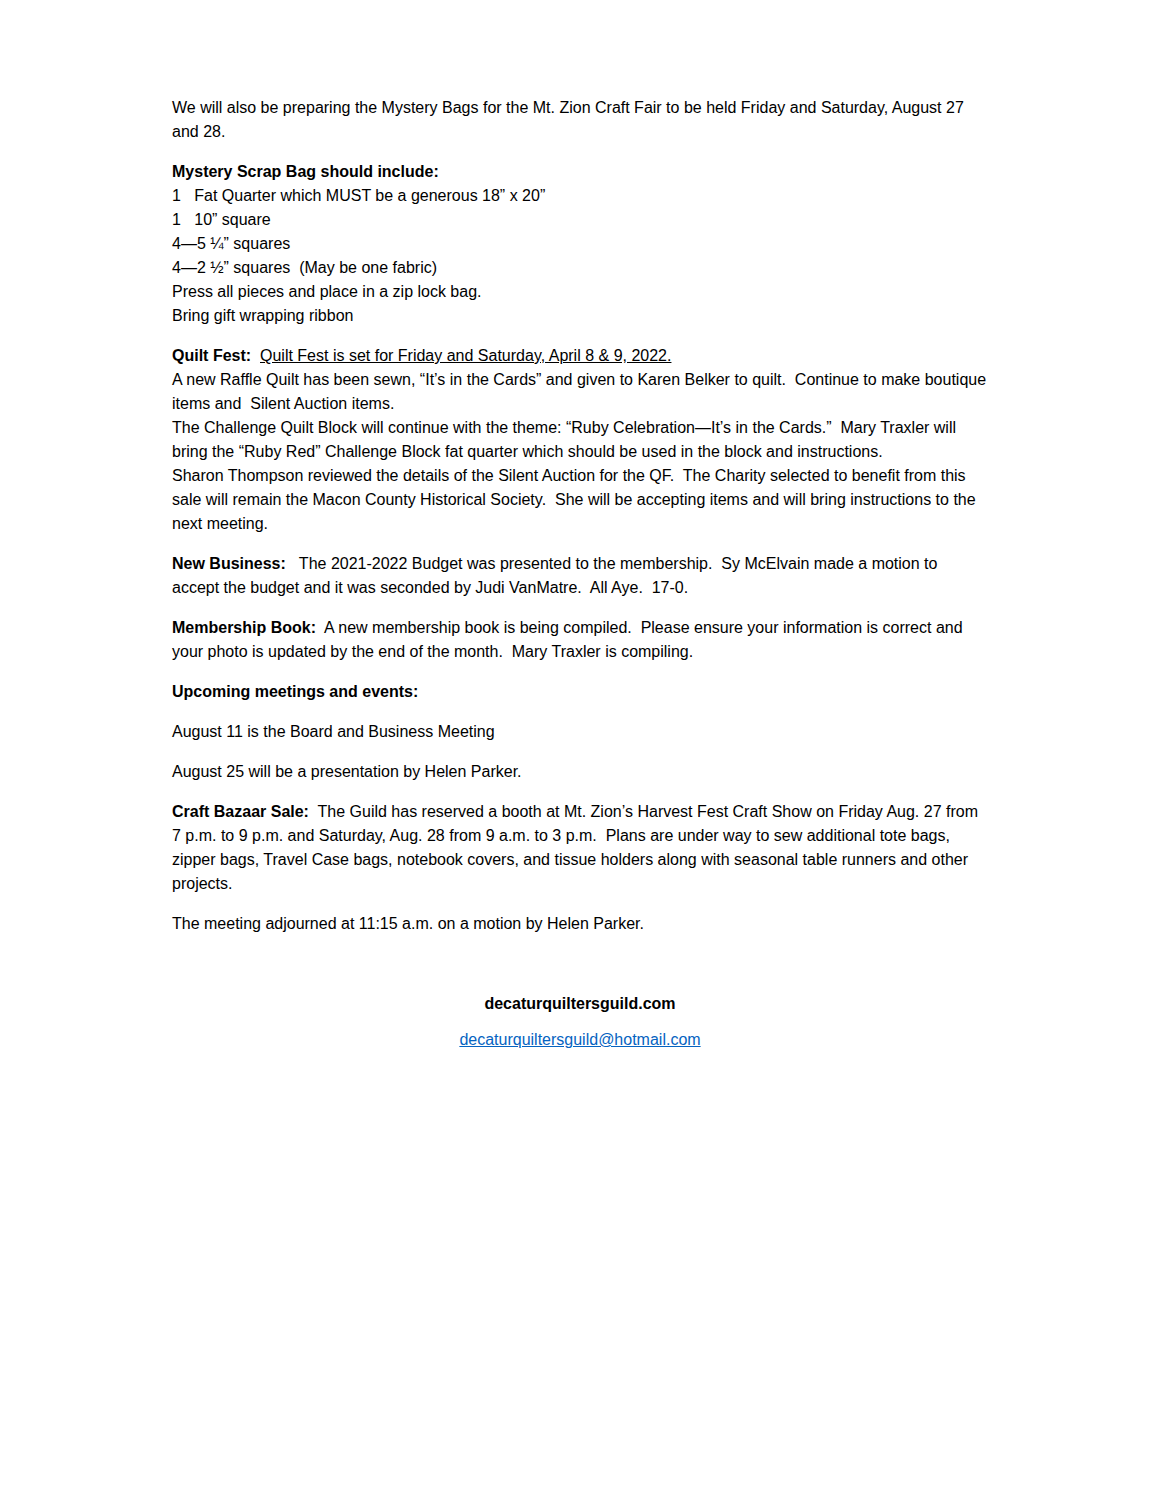We will also be preparing the Mystery Bags for the Mt. Zion Craft Fair to be held Friday and Saturday, August 27 and 28.
Mystery Scrap Bag should include:
1 Fat Quarter which MUST be a generous 18” x 20”
1 10” square
4—5 ¼” squares
4—2 ½” squares (May be one fabric)
Press all pieces and place in a zip lock bag.
Bring gift wrapping ribbon
Quilt Fest: Quilt Fest is set for Friday and Saturday, April 8 & 9, 2022.
A new Raffle Quilt has been sewn, “It’s in the Cards” and given to Karen Belker to quilt. Continue to make boutique items and Silent Auction items.
The Challenge Quilt Block will continue with the theme: “Ruby Celebration—It’s in the Cards.” Mary Traxler will bring the “Ruby Red” Challenge Block fat quarter which should be used in the block and instructions.
Sharon Thompson reviewed the details of the Silent Auction for the QF. The Charity selected to benefit from this sale will remain the Macon County Historical Society. She will be accepting items and will bring instructions to the next meeting.
New Business: The 2021-2022 Budget was presented to the membership. Sy McElvain made a motion to accept the budget and it was seconded by Judi VanMatre. All Aye. 17-0.
Membership Book: A new membership book is being compiled. Please ensure your information is correct and your photo is updated by the end of the month. Mary Traxler is compiling.
Upcoming meetings and events:
August 11 is the Board and Business Meeting
August 25 will be a presentation by Helen Parker.
Craft Bazaar Sale: The Guild has reserved a booth at Mt. Zion’s Harvest Fest Craft Show on Friday Aug. 27 from 7 p.m. to 9 p.m. and Saturday, Aug. 28 from 9 a.m. to 3 p.m. Plans are under way to sew additional tote bags, zipper bags, Travel Case bags, notebook covers, and tissue holders along with seasonal table runners and other projects.
The meeting adjourned at 11:15 a.m. on a motion by Helen Parker.
decaturquiltersguild.com
decaturquiltersguild@hotmail.com